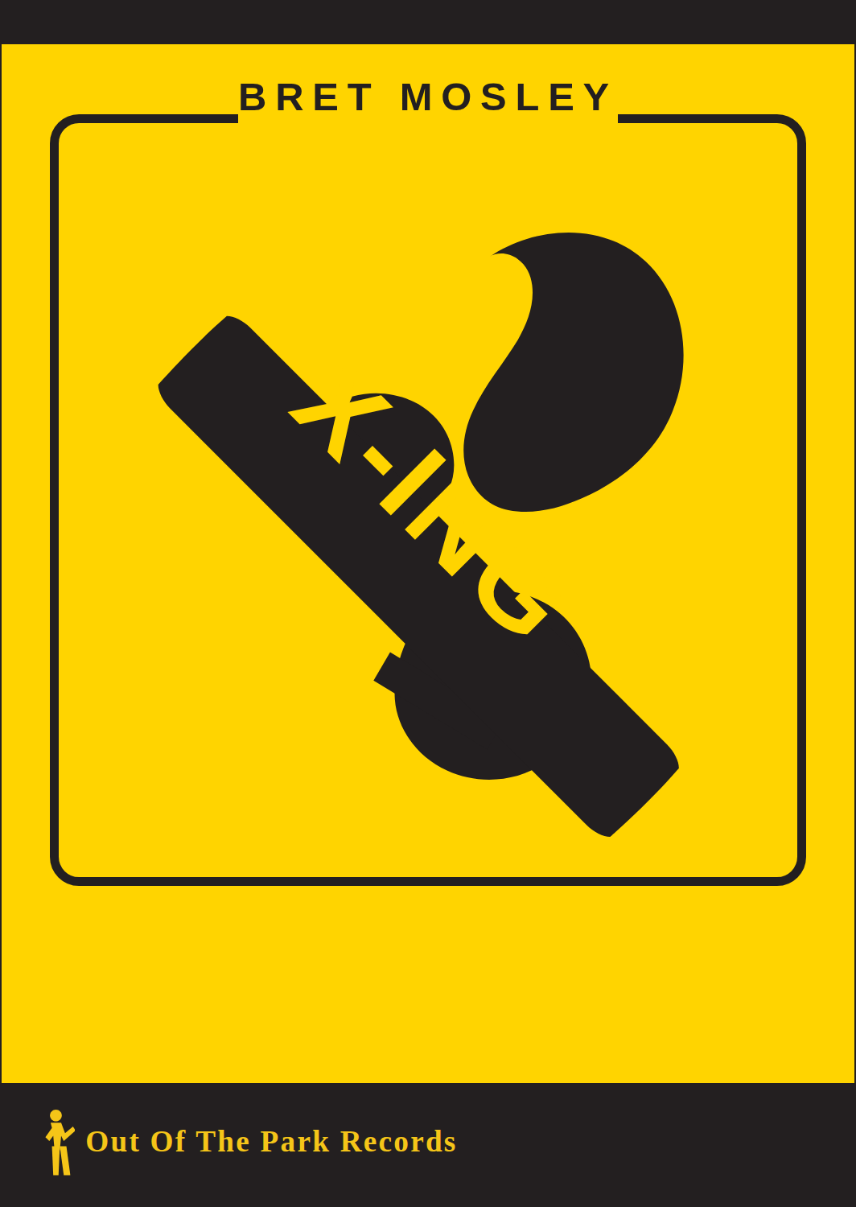BRET MOSLEY
X-ING crossing sign graphic A black silhouette of a figure with a guitar, crossed by a long diagonal slash bearing the word X-ING. X-ING
Out Of The Park Records
Album artwork text: BRET MOSLEY. X-ING. Out Of The Park Records.